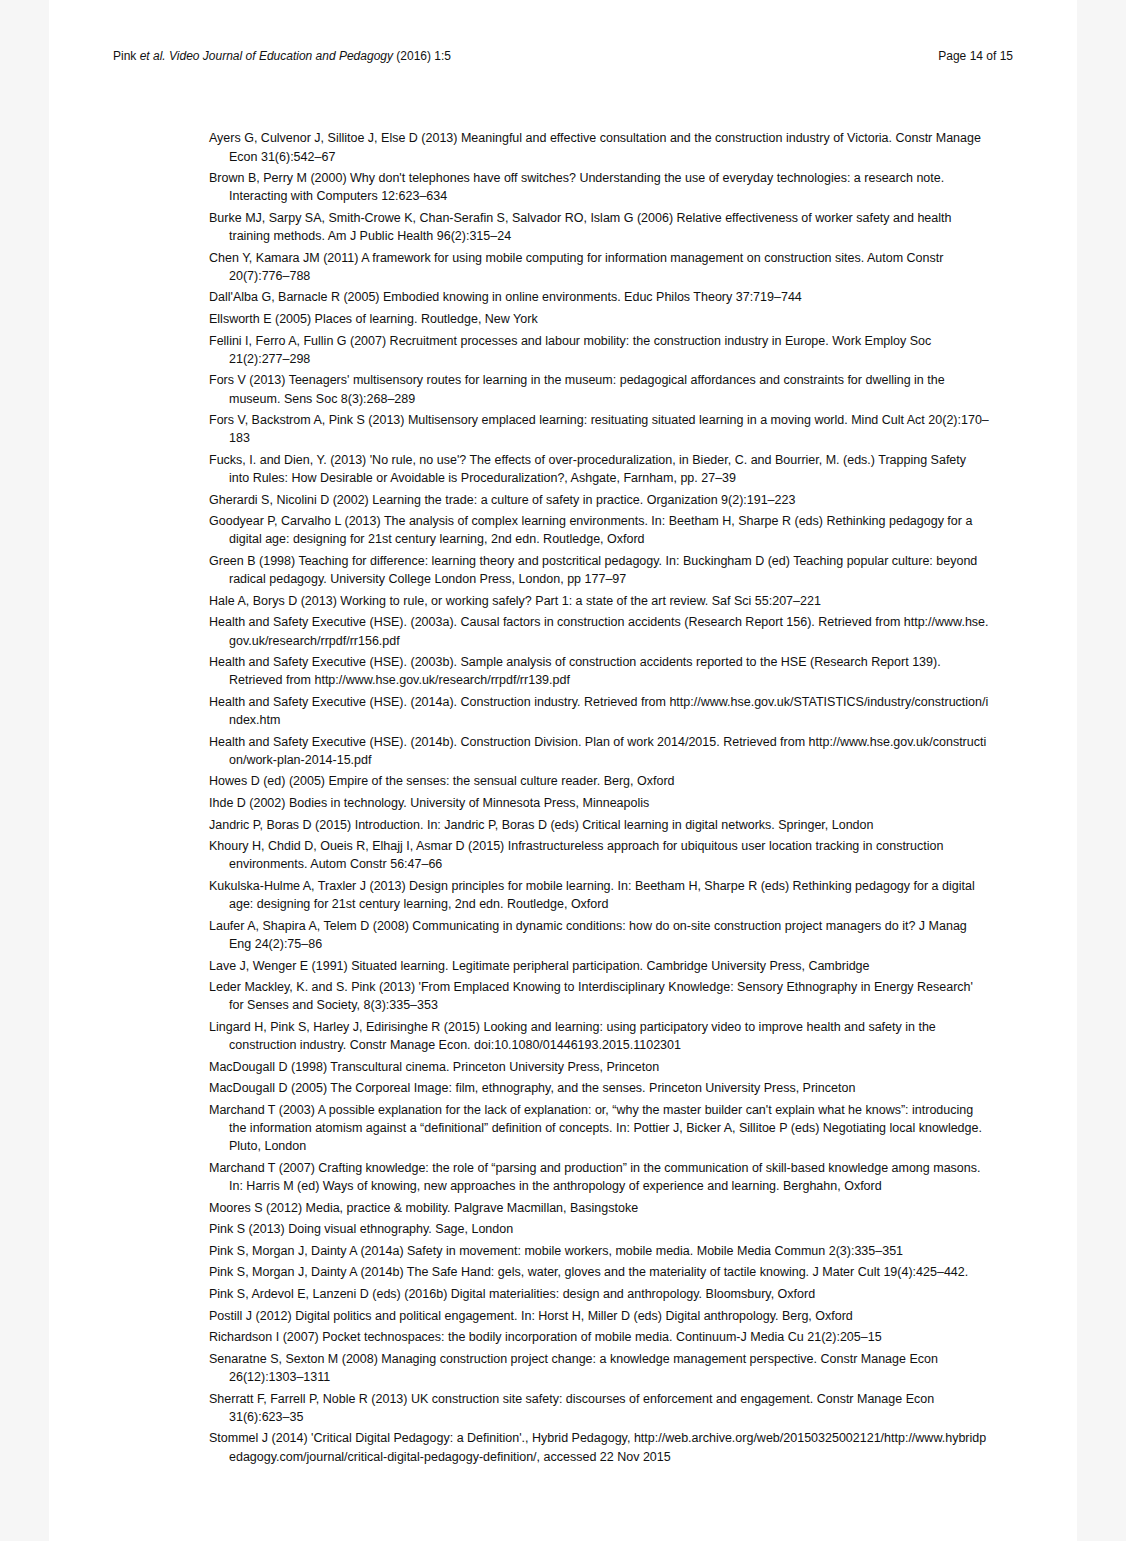Pink et al. Video Journal of Education and Pedagogy (2016) 1:5 Page 14 of 15
Ayers G, Culvenor J, Sillitoe J, Else D (2013) Meaningful and effective consultation and the construction industry of Victoria. Constr Manage Econ 31(6):542–67
Brown B, Perry M (2000) Why don't telephones have off switches? Understanding the use of everyday technologies: a research note. Interacting with Computers 12:623–634
Burke MJ, Sarpy SA, Smith-Crowe K, Chan-Serafin S, Salvador RO, Islam G (2006) Relative effectiveness of worker safety and health training methods. Am J Public Health 96(2):315–24
Chen Y, Kamara JM (2011) A framework for using mobile computing for information management on construction sites. Autom Constr 20(7):776–788
Dall'Alba G, Barnacle R (2005) Embodied knowing in online environments. Educ Philos Theory 37:719–744
Ellsworth E (2005) Places of learning. Routledge, New York
Fellini I, Ferro A, Fullin G (2007) Recruitment processes and labour mobility: the construction industry in Europe. Work Employ Soc 21(2):277–298
Fors V (2013) Teenagers' multisensory routes for learning in the museum: pedagogical affordances and constraints for dwelling in the museum. Sens Soc 8(3):268–289
Fors V, Backstrom A, Pink S (2013) Multisensory emplaced learning: resituating situated learning in a moving world. Mind Cult Act 20(2):170–183
Fucks, I. and Dien, Y. (2013) 'No rule, no use'? The effects of over-proceduralization, in Bieder, C. and Bourrier, M. (eds.) Trapping Safety into Rules: How Desirable or Avoidable is Proceduralization?, Ashgate, Farnham, pp. 27–39
Gherardi S, Nicolini D (2002) Learning the trade: a culture of safety in practice. Organization 9(2):191–223
Goodyear P, Carvalho L (2013) The analysis of complex learning environments. In: Beetham H, Sharpe R (eds) Rethinking pedagogy for a digital age: designing for 21st century learning, 2nd edn. Routledge, Oxford
Green B (1998) Teaching for difference: learning theory and postcritical pedagogy. In: Buckingham D (ed) Teaching popular culture: beyond radical pedagogy. University College London Press, London, pp 177–97
Hale A, Borys D (2013) Working to rule, or working safely? Part 1: a state of the art review. Saf Sci 55:207–221
Health and Safety Executive (HSE). (2003a). Causal factors in construction accidents (Research Report 156). Retrieved from http://www.hse.gov.uk/research/rrpdf/rr156.pdf
Health and Safety Executive (HSE). (2003b). Sample analysis of construction accidents reported to the HSE (Research Report 139). Retrieved from http://www.hse.gov.uk/research/rrpdf/rr139.pdf
Health and Safety Executive (HSE). (2014a). Construction industry. Retrieved from http://www.hse.gov.uk/STATISTICS/industry/construction/index.htm
Health and Safety Executive (HSE). (2014b). Construction Division. Plan of work 2014/2015. Retrieved from http://www.hse.gov.uk/construction/work-plan-2014-15.pdf
Howes D (ed) (2005) Empire of the senses: the sensual culture reader. Berg, Oxford
Ihde D (2002) Bodies in technology. University of Minnesota Press, Minneapolis
Jandric P, Boras D (2015) Introduction. In: Jandric P, Boras D (eds) Critical learning in digital networks. Springer, London
Khoury H, Chdid D, Oueis R, Elhajj I, Asmar D (2015) Infrastructureless approach for ubiquitous user location tracking in construction environments. Autom Constr 56:47–66
Kukulska-Hulme A, Traxler J (2013) Design principles for mobile learning. In: Beetham H, Sharpe R (eds) Rethinking pedagogy for a digital age: designing for 21st century learning, 2nd edn. Routledge, Oxford
Laufer A, Shapira A, Telem D (2008) Communicating in dynamic conditions: how do on-site construction project managers do it? J Manag Eng 24(2):75–86
Lave J, Wenger E (1991) Situated learning. Legitimate peripheral participation. Cambridge University Press, Cambridge
Leder Mackley, K. and S. Pink (2013) 'From Emplaced Knowing to Interdisciplinary Knowledge: Sensory Ethnography in Energy Research' for Senses and Society, 8(3):335–353
Lingard H, Pink S, Harley J, Edirisinghe R (2015) Looking and learning: using participatory video to improve health and safety in the construction industry. Constr Manage Econ. doi:10.1080/01446193.2015.1102301
MacDougall D (1998) Transcultural cinema. Princeton University Press, Princeton
MacDougall D (2005) The Corporeal Image: film, ethnography, and the senses. Princeton University Press, Princeton
Marchand T (2003) A possible explanation for the lack of explanation: or, “why the master builder can't explain what he knows”: introducing the information atomism against a “definitional” definition of concepts. In: Pottier J, Bicker A, Sillitoe P (eds) Negotiating local knowledge. Pluto, London
Marchand T (2007) Crafting knowledge: the role of “parsing and production” in the communication of skill-based knowledge among masons. In: Harris M (ed) Ways of knowing, new approaches in the anthropology of experience and learning. Berghahn, Oxford
Moores S (2012) Media, practice & mobility. Palgrave Macmillan, Basingstoke
Pink S (2013) Doing visual ethnography. Sage, London
Pink S, Morgan J, Dainty A (2014a) Safety in movement: mobile workers, mobile media. Mobile Media Commun 2(3):335–351
Pink S, Morgan J, Dainty A (2014b) The Safe Hand: gels, water, gloves and the materiality of tactile knowing. J Mater Cult 19(4):425–442.
Pink S, Ardevol E, Lanzeni D (eds) (2016b) Digital materialities: design and anthropology. Bloomsbury, Oxford
Postill J (2012) Digital politics and political engagement. In: Horst H, Miller D (eds) Digital anthropology. Berg, Oxford
Richardson I (2007) Pocket technospaces: the bodily incorporation of mobile media. Continuum-J Media Cu 21(2):205–15
Senaratne S, Sexton M (2008) Managing construction project change: a knowledge management perspective. Constr Manage Econ 26(12):1303–1311
Sherratt F, Farrell P, Noble R (2013) UK construction site safety: discourses of enforcement and engagement. Constr Manage Econ 31(6):623–35
Stommel J (2014) 'Critical Digital Pedagogy: a Definition'., Hybrid Pedagogy, http://web.archive.org/web/20150325002121/http://www.hybridpedagogy.com/journal/critical-digital-pedagogy-definition/, accessed 22 Nov 2015